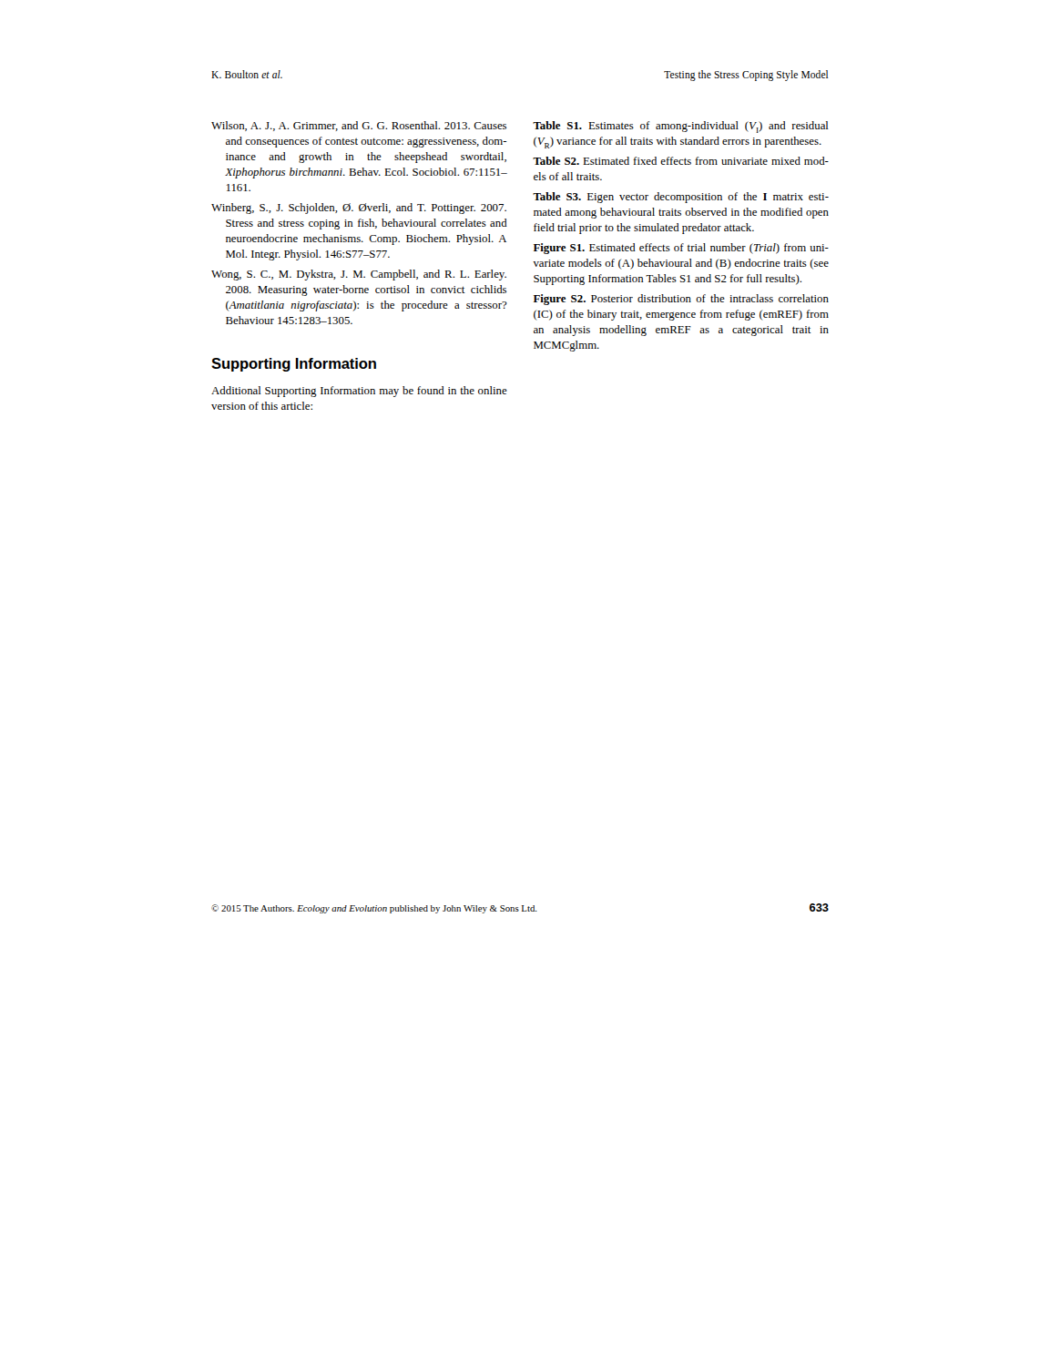K. Boulton et al.
Testing the Stress Coping Style Model
Wilson, A. J., A. Grimmer, and G. G. Rosenthal. 2013. Causes and consequences of contest outcome: aggressiveness, dominance and growth in the sheepshead swordtail, Xiphophorus birchmanni. Behav. Ecol. Sociobiol. 67:1151–1161.
Winberg, S., J. Schjolden, Ø. Øverli, and T. Pottinger. 2007. Stress and stress coping in fish, behavioural correlates and neuroendocrine mechanisms. Comp. Biochem. Physiol. A Mol. Integr. Physiol. 146:S77–S77.
Wong, S. C., M. Dykstra, J. M. Campbell, and R. L. Earley. 2008. Measuring water-borne cortisol in convict cichlids (Amatitlania nigrofasciata): is the procedure a stressor? Behaviour 145:1283–1305.
Supporting Information
Additional Supporting Information may be found in the online version of this article:
Table S1. Estimates of among-individual (VI) and residual (VR) variance for all traits with standard errors in parentheses.
Table S2. Estimated fixed effects from univariate mixed models of all traits.
Table S3. Eigen vector decomposition of the I matrix estimated among behavioural traits observed in the modified open field trial prior to the simulated predator attack.
Figure S1. Estimated effects of trial number (Trial) from univariate models of (A) behavioural and (B) endocrine traits (see Supporting Information Tables S1 and S2 for full results).
Figure S2. Posterior distribution of the intraclass correlation (IC) of the binary trait, emergence from refuge (emREF) from an analysis modelling emREF as a categorical trait in MCMCglmm.
© 2015 The Authors. Ecology and Evolution published by John Wiley & Sons Ltd.
633